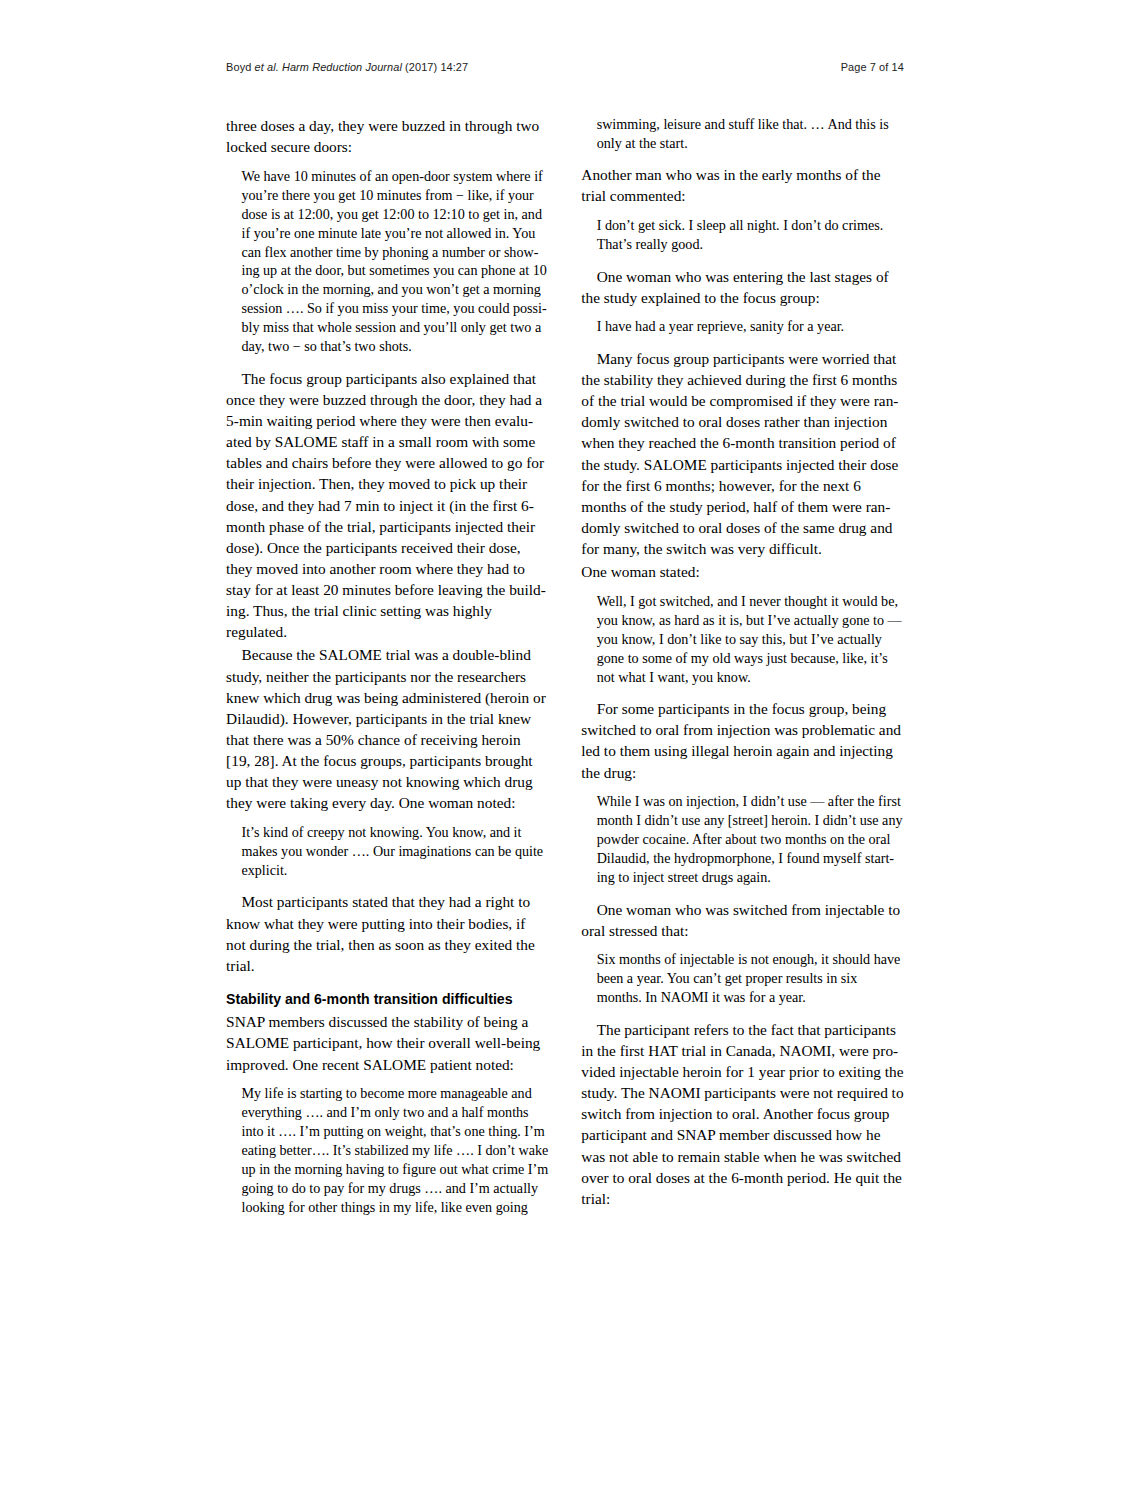Boyd et al. Harm Reduction Journal (2017) 14:27
Page 7 of 14
three doses a day, they were buzzed in through two locked secure doors:
We have 10 minutes of an open-door system where if you’re there you get 10 minutes from − like, if your dose is at 12:00, you get 12:00 to 12:10 to get in, and if you’re one minute late you’re not allowed in. You can flex another time by phoning a number or showing up at the door, but sometimes you can phone at 10 o’clock in the morning, and you won’t get a morning session …. So if you miss your time, you could possibly miss that whole session and you’ll only get two a day, two − so that’s two shots.
The focus group participants also explained that once they were buzzed through the door, they had a 5-min waiting period where they were then evaluated by SALOME staff in a small room with some tables and chairs before they were allowed to go for their injection. Then, they moved to pick up their dose, and they had 7 min to inject it (in the first 6-month phase of the trial, participants injected their dose). Once the participants received their dose, they moved into another room where they had to stay for at least 20 minutes before leaving the building. Thus, the trial clinic setting was highly regulated.
Because the SALOME trial was a double-blind study, neither the participants nor the researchers knew which drug was being administered (heroin or Dilaudid). However, participants in the trial knew that there was a 50% chance of receiving heroin [19, 28]. At the focus groups, participants brought up that they were uneasy not knowing which drug they were taking every day. One woman noted:
It’s kind of creepy not knowing. You know, and it makes you wonder …. Our imaginations can be quite explicit.
Most participants stated that they had a right to know what they were putting into their bodies, if not during the trial, then as soon as they exited the trial.
Stability and 6-month transition difficulties
SNAP members discussed the stability of being a SALOME participant, how their overall well-being improved. One recent SALOME patient noted:
My life is starting to become more manageable and everything …. and I’m only two and a half months into it …. I’m putting on weight, that’s one thing. I’m eating better…. It’s stabilized my life …. I don’t wake up in the morning having to figure out what crime I’m going to do to pay for my drugs …. and I’m actually looking for other things in my life, like even going swimming, leisure and stuff like that. … And this is only at the start.
Another man who was in the early months of the trial commented:
I don’t get sick. I sleep all night. I don’t do crimes. That’s really good.
One woman who was entering the last stages of the study explained to the focus group:
I have had a year reprieve, sanity for a year.
Many focus group participants were worried that the stability they achieved during the first 6 months of the trial would be compromised if they were randomly switched to oral doses rather than injection when they reached the 6-month transition period of the study. SALOME participants injected their dose for the first 6 months; however, for the next 6 months of the study period, half of them were randomly switched to oral doses of the same drug and for many, the switch was very difficult.
One woman stated:
Well, I got switched, and I never thought it would be, you know, as hard as it is, but I’ve actually gone to — you know, I don’t like to say this, but I’ve actually gone to some of my old ways just because, like, it’s not what I want, you know.
For some participants in the focus group, being switched to oral from injection was problematic and led to them using illegal heroin again and injecting the drug:
While I was on injection, I didn’t use — after the first month I didn’t use any [street] heroin. I didn’t use any powder cocaine. After about two months on the oral Dilaudid, the hydropmorphone, I found myself starting to inject street drugs again.
One woman who was switched from injectable to oral stressed that:
Six months of injectable is not enough, it should have been a year. You can’t get proper results in six months. In NAOMI it was for a year.
The participant refers to the fact that participants in the first HAT trial in Canada, NAOMI, were provided injectable heroin for 1 year prior to exiting the study. The NAOMI participants were not required to switch from injection to oral. Another focus group participant and SNAP member discussed how he was not able to remain stable when he was switched over to oral doses at the 6-month period. He quit the trial: